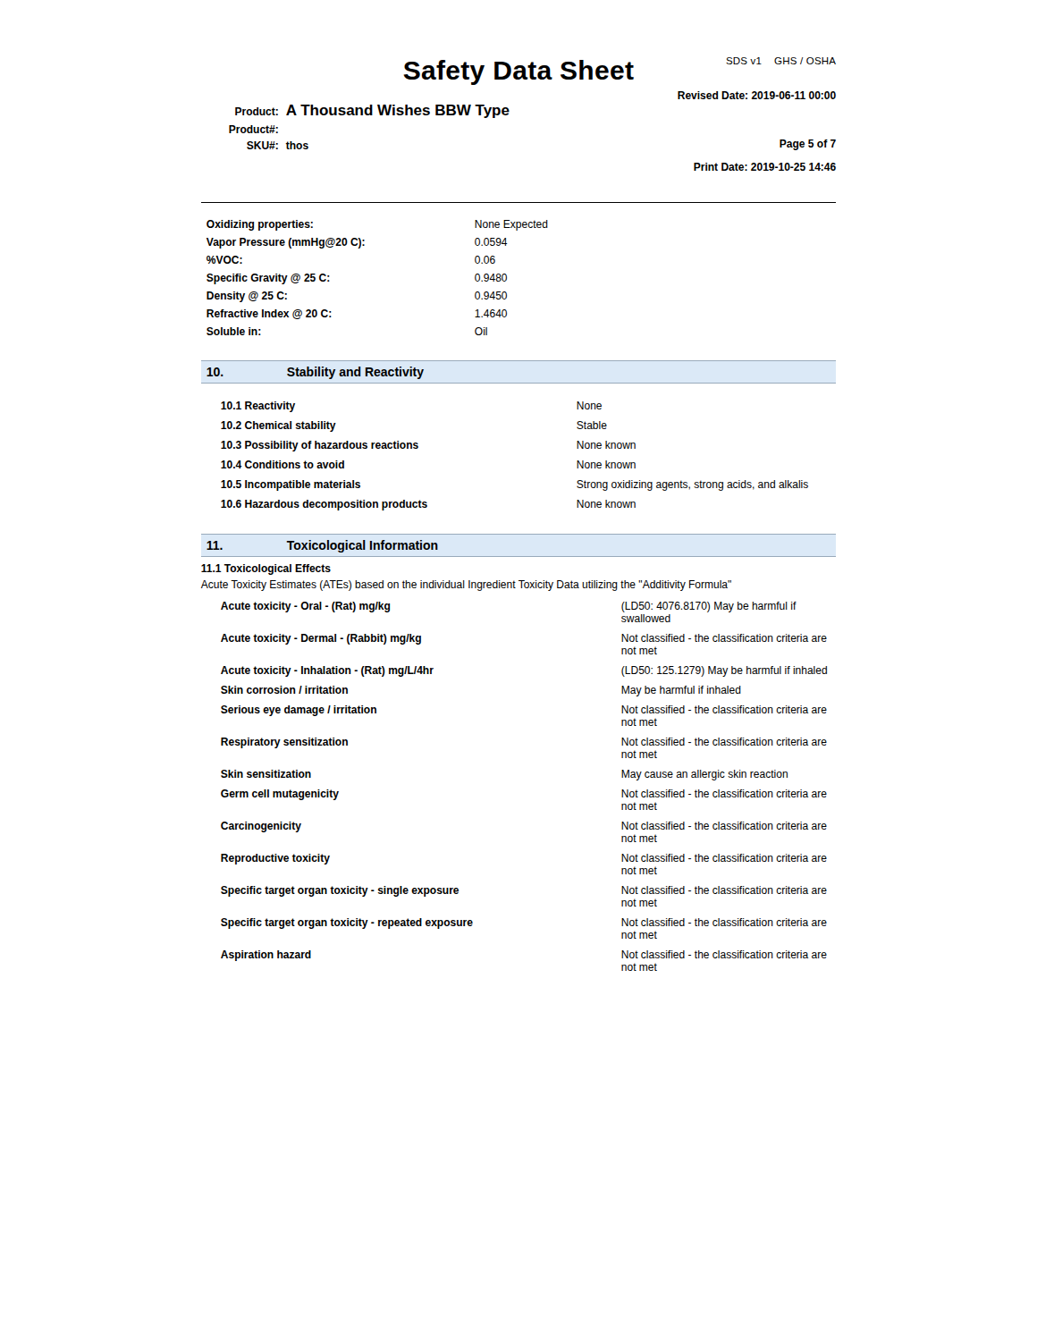SDS v1 GHS / OSHA
Revised Date: 2019-06-11 00:00
Safety Data Sheet
Page 5 of 7
Print Date: 2019-10-25 14:46
Product:
A Thousand Wishes BBW Type
Product#:
SKU#:
thos
| Oxidizing properties: | None Expected |
| Vapor Pressure (mmHg@20 C): | 0.0594 |
| %VOC: | 0.06 |
| Specific Gravity @ 25 C: | 0.9480 |
| Density @ 25 C: | 0.9450 |
| Refractive Index @ 20 C: | 1.4640 |
| Soluble in: | Oil |
10. Stability and Reactivity
| 10.1 Reactivity | None |
| 10.2 Chemical stability | Stable |
| 10.3 Possibility of hazardous reactions | None known |
| 10.4 Conditions to avoid | None known |
| 10.5 Incompatible materials | Strong oxidizing agents, strong acids, and alkalis |
| 10.6 Hazardous decomposition products | None known |
11. Toxicological Information
11.1 Toxicological Effects
Acute Toxicity Estimates (ATEs) based on the individual Ingredient Toxicity Data utilizing the "Additivity Formula"
| Acute toxicity - Oral - (Rat) mg/kg | (LD50: 4076.8170) May be harmful if swallowed |
| Acute toxicity - Dermal - (Rabbit) mg/kg | Not classified - the classification criteria are not met |
| Acute toxicity - Inhalation - (Rat) mg/L/4hr | (LD50: 125.1279) May be harmful if inhaled |
| Skin corrosion / irritation | May be harmful if inhaled |
| Serious eye damage / irritation | Not classified - the classification criteria are not met |
| Respiratory sensitization | Not classified - the classification criteria are not met |
| Skin sensitization | May cause an allergic skin reaction |
| Germ cell mutagenicity | Not classified - the classification criteria are not met |
| Carcinogenicity | Not classified - the classification criteria are not met |
| Reproductive toxicity | Not classified - the classification criteria are not met |
| Specific target organ toxicity - single exposure | Not classified - the classification criteria are not met |
| Specific target organ toxicity - repeated exposure | Not classified - the classification criteria are not met |
| Aspiration hazard | Not classified - the classification criteria are not met |